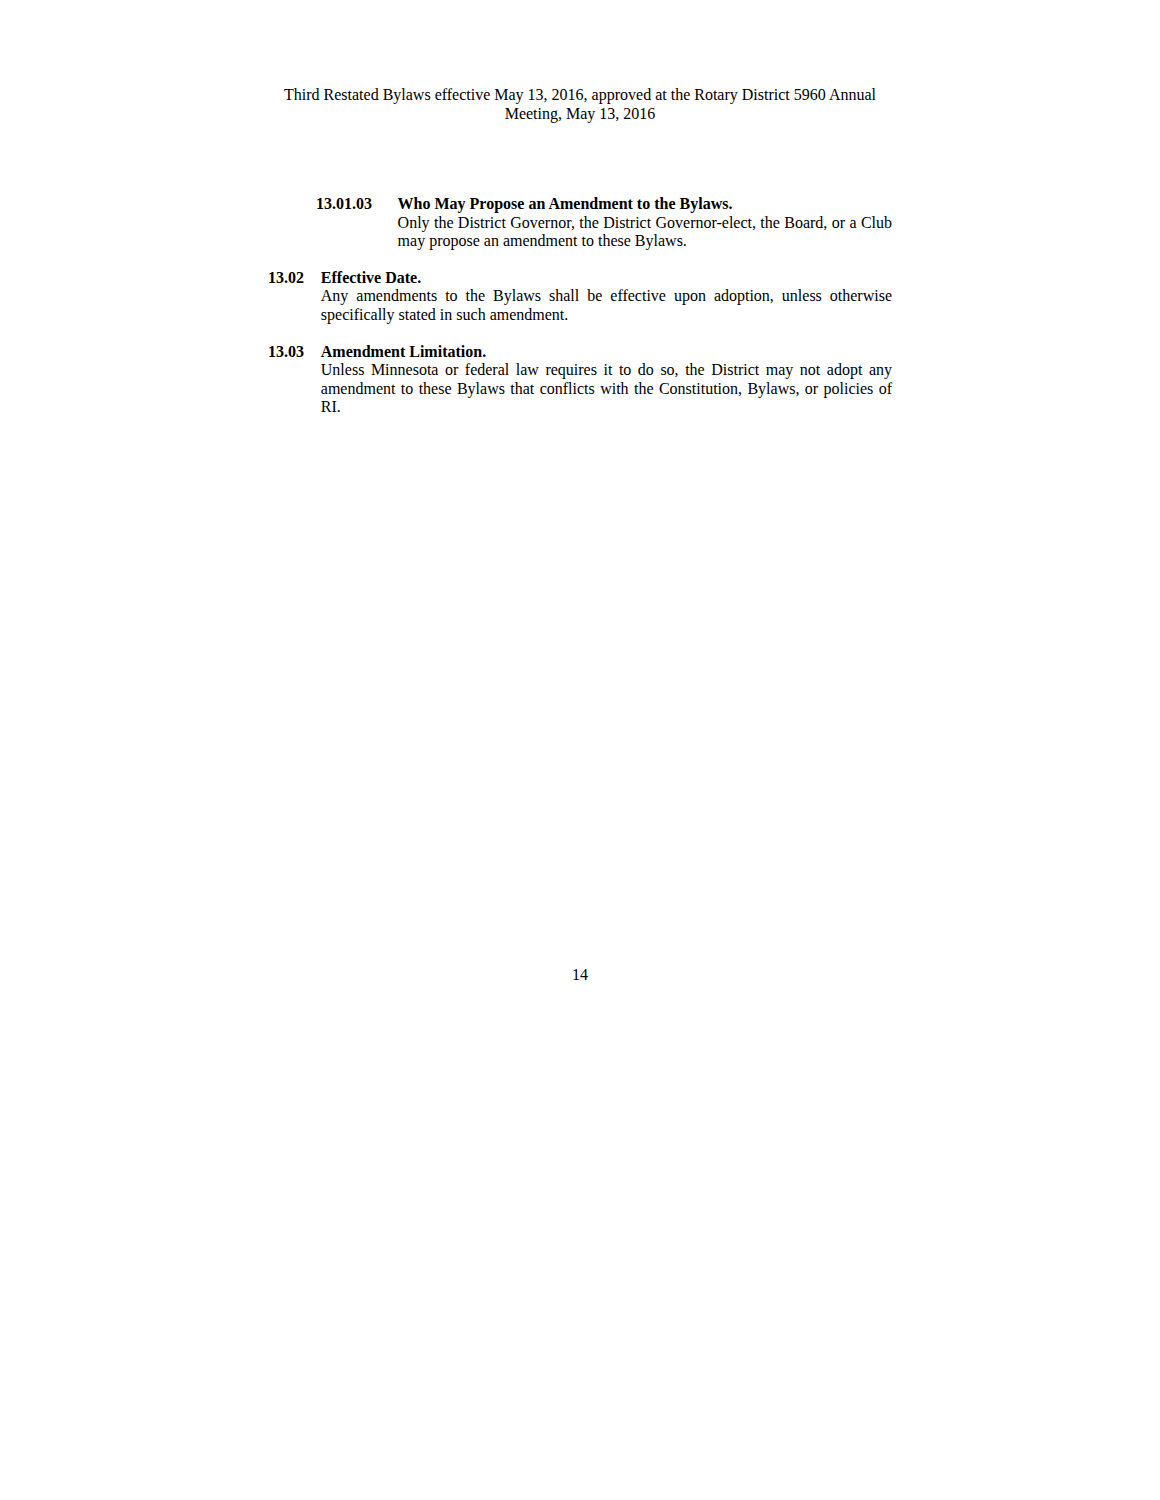Third Restated Bylaws effective May 13, 2016, approved at the Rotary District 5960 Annual Meeting, May 13, 2016
13.01.03 Who May Propose an Amendment to the Bylaws.
Only the District Governor, the District Governor-elect, the Board, or a Club may propose an amendment to these Bylaws.
13.02 Effective Date.
Any amendments to the Bylaws shall be effective upon adoption, unless otherwise specifically stated in such amendment.
13.03 Amendment Limitation.
Unless Minnesota or federal law requires it to do so, the District may not adopt any amendment to these Bylaws that conflicts with the Constitution, Bylaws, or policies of RI.
14